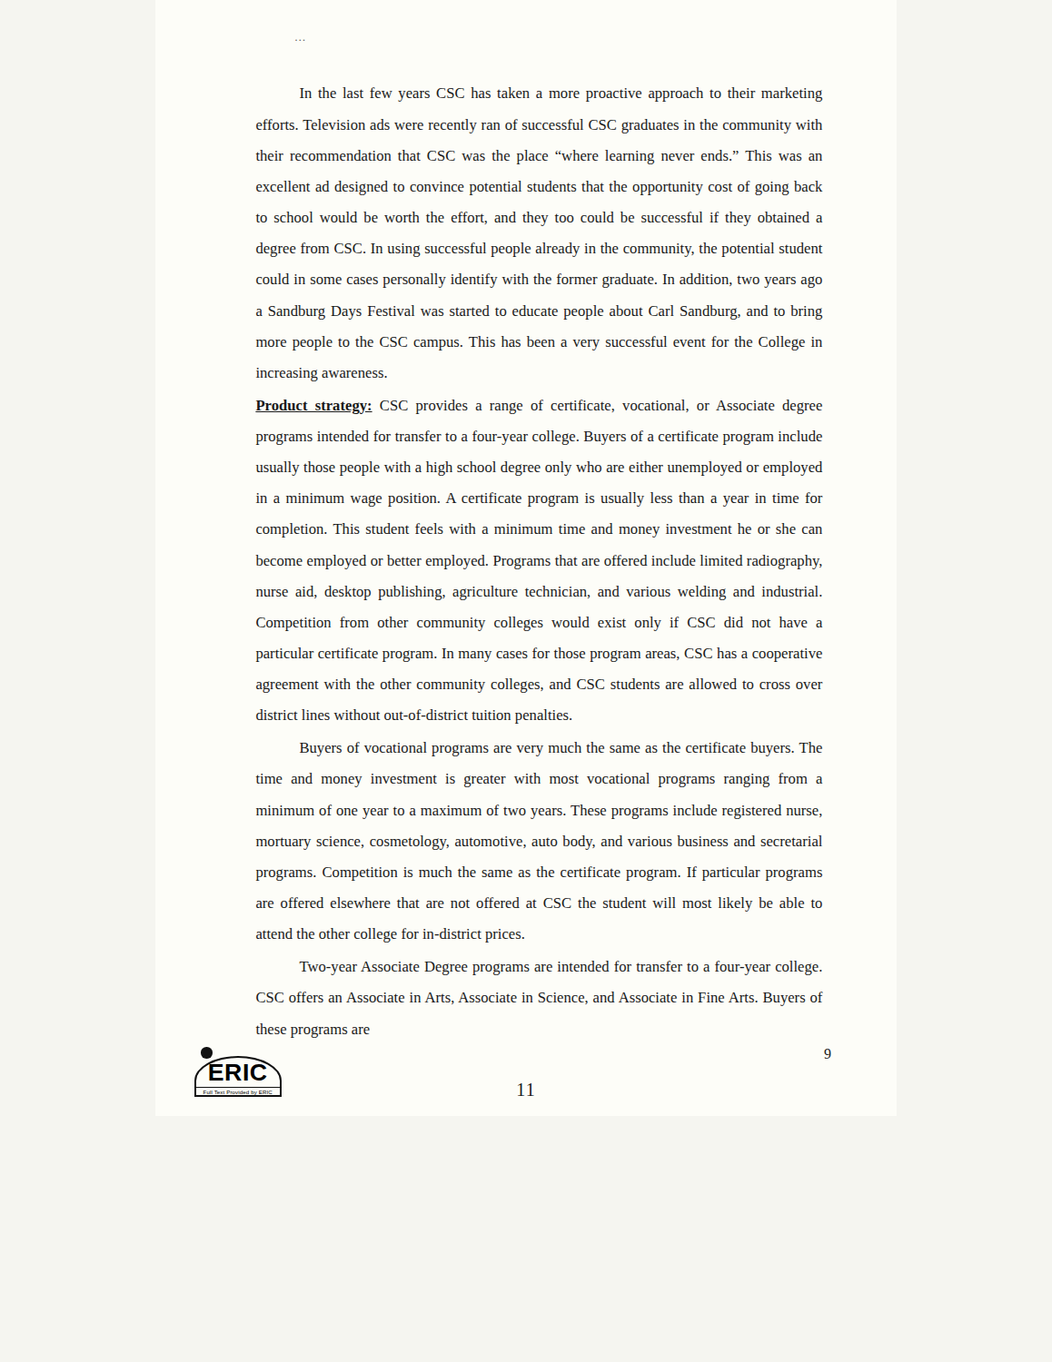...
In the last few years CSC has taken a more proactive approach to their marketing efforts. Television ads were recently ran of successful CSC graduates in the community with their recommendation that CSC was the place “where learning never ends.” This was an excellent ad designed to convince potential students that the opportunity cost of going back to school would be worth the effort, and they too could be successful if they obtained a degree from CSC. In using successful people already in the community, the potential student could in some cases personally identify with the former graduate. In addition, two years ago a Sandburg Days Festival was started to educate people about Carl Sandburg, and to bring more people to the CSC campus. This has been a very successful event for the College in increasing awareness.
Product strategy: CSC provides a range of certificate, vocational, or Associate degree programs intended for transfer to a four-year college. Buyers of a certificate program include usually those people with a high school degree only who are either unemployed or employed in a minimum wage position. A certificate program is usually less than a year in time for completion. This student feels with a minimum time and money investment he or she can become employed or better employed. Programs that are offered include limited radiography, nurse aid, desktop publishing, agriculture technician, and various welding and industrial. Competition from other community colleges would exist only if CSC did not have a particular certificate program. In many cases for those program areas, CSC has a cooperative agreement with the other community colleges, and CSC students are allowed to cross over district lines without out-of-district tuition penalties.
Buyers of vocational programs are very much the same as the certificate buyers. The time and money investment is greater with most vocational programs ranging from a minimum of one year to a maximum of two years. These programs include registered nurse, mortuary science, cosmetology, automotive, auto body, and various business and secretarial programs. Competition is much the same as the certificate program. If particular programs are offered elsewhere that are not offered at CSC the student will most likely be able to attend the other college for in-district prices.
Two-year Associate Degree programs are intended for transfer to a four-year college. CSC offers an Associate in Arts, Associate in Science, and Associate in Fine Arts. Buyers of these programs are
9
ERIC
Full Text Provided by ERIC
11